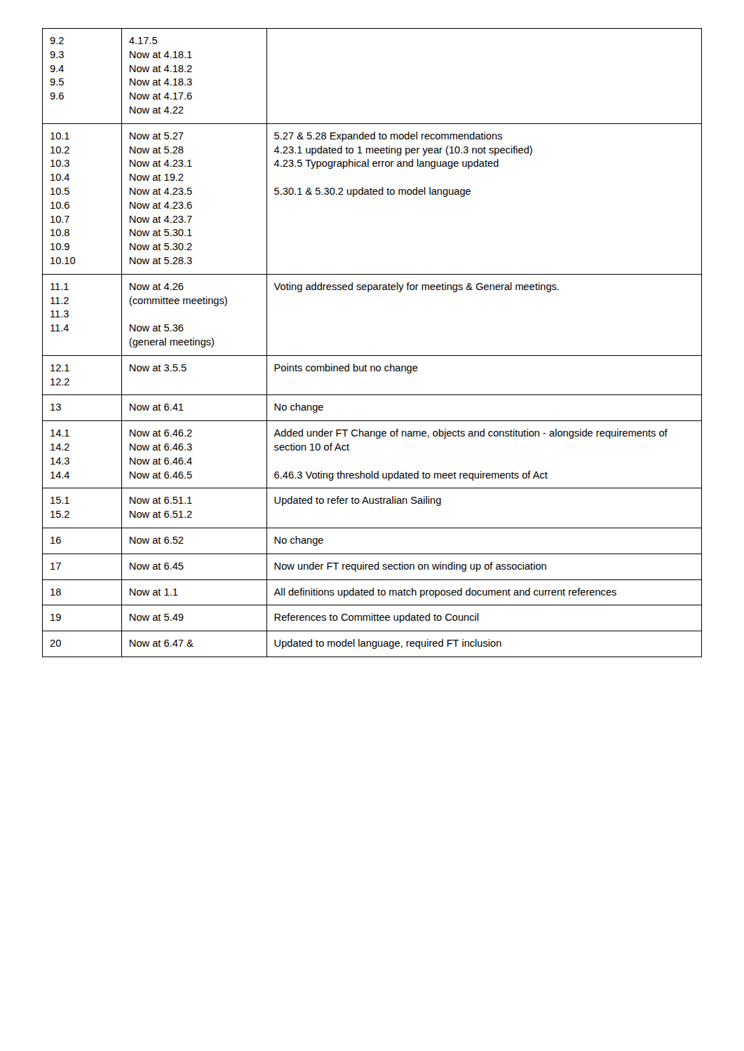| 9.2 9.3 9.4 9.5 9.6 | 4.17.5 Now at 4.18.1 Now at 4.18.2 Now at 4.18.3 Now at 4.17.6 Now at 4.22 | |
| 10.1 10.2 10.3 10.4 10.5 10.6 10.7 10.8 10.9 10.10 | Now at 5.27 Now at 5.28 Now at 4.23.1 Now at 19.2 Now at 4.23.5 Now at 4.23.6 Now at 4.23.7 Now at 5.30.1 Now at 5.30.2 Now at 5.28.3 | 5.27 & 5.28 Expanded to model recommendations 4.23.1 updated to 1 meeting per year (10.3 not specified) 4.23.5 Typographical error and language updated 5.30.1 & 5.30.2 updated to model language |
| 11.1 11.2 11.3 11.4 | Now at 4.26 (committee meetings) Now at 5.36 (general meetings) | Voting addressed separately for meetings & General meetings. |
| 12.1 12.2 | Now at 3.5.5 | Points combined but no change |
| 13 | Now at 6.41 | No change |
| 14.1 14.2 14.3 14.4 | Now at 6.46.2 Now at 6.46.3 Now at 6.46.4 Now at 6.46.5 | Added under FT Change of name, objects and constitution - alongside requirements of section 10 of Act 6.46.3 Voting threshold updated to meet requirements of Act |
| 15.1 15.2 | Now at 6.51.1 Now at 6.51.2 | Updated to refer to Australian Sailing |
| 16 | Now at 6.52 | No change |
| 17 | Now at 6.45 | Now under FT required section on winding up of association |
| 18 | Now at 1.1 | All definitions updated to match proposed document and current references |
| 19 | Now at 5.49 | References to Committee updated to Council |
| 20 | Now at 6.47 & | Updated to model language, required FT inclusion |